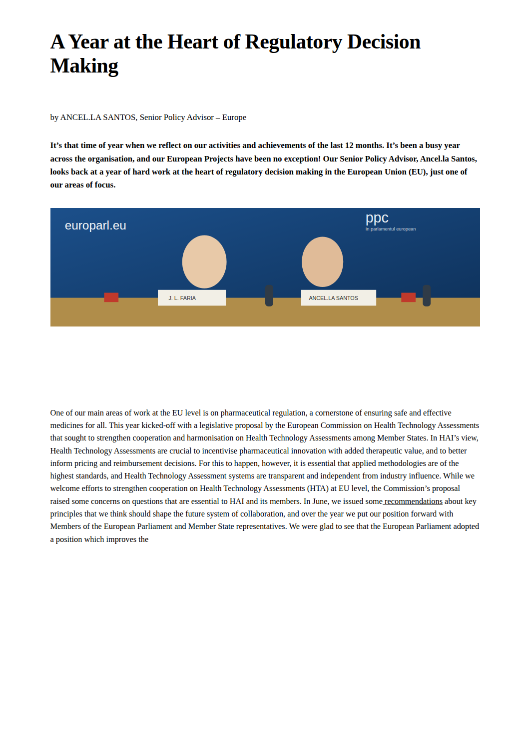A Year at the Heart of Regulatory Decision Making
by ANCEL.LA SANTOS, Senior Policy Advisor – Europe
It’s that time of year when we reflect on our activities and achievements of the last 12 months. It’s been a busy year across the organisation, and our European Projects have been no exception! Our Senior Policy Advisor, Ancel.la Santos, looks back at a year of hard work at the heart of regulatory decision making in the European Union (EU), just one of our areas of focus.
One of our main areas of work at the EU level is on pharmaceutical regulation, a cornerstone of ensuring safe and effective medicines for all. This year kicked-off with a legislative proposal by the European Commission on Health Technology Assessments that sought to strengthen cooperation and harmonisation on Health Technology Assessments among Member States. In HAI’s view, Health Technology Assessments are crucial to incentivise pharmaceutical innovation with added therapeutic value, and to better inform pricing and reimbursement decisions. For this to happen, however, it is essential that applied methodologies are of the highest standards, and Health Technology Assessment systems are transparent and independent from industry influence. While we welcome efforts to strengthen cooperation on Health Technology Assessments (HTA) at EU level, the Commission’s proposal raised some concerns on questions that are essential to HAI and its members. In June, we issued some recommendations about key principles that we think should shape the future system of collaboration, and over the year we put our position forward with Members of the European Parliament and Member State representatives. We were glad to see that the European Parliament adopted a position which improves the